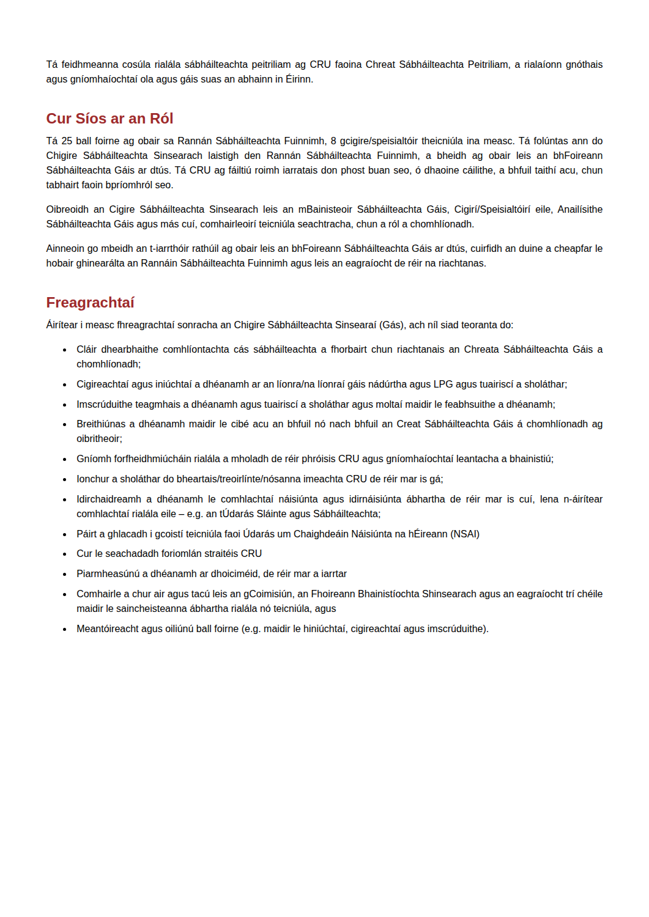Tá feidhmeanna cosúla rialála sábháilteachta peitriliam ag CRU faoina Chreat Sábháilteachta Peitriliam, a rialaíonn gnóthais agus gníomhaíochtaí ola agus gáis suas an abhainn in Éirinn.
Cur Síos ar an Ról
Tá 25 ball foirne ag obair sa Rannán Sábháilteachta Fuinnimh, 8 gcigire/speisialtóir theicniúla ina measc. Tá folúntas ann do Chigire Sábháilteachta Sinsearach laistigh den Rannán Sábháilteachta Fuinnimh, a bheidh ag obair leis an bhFoireann Sábháilteachta Gáis ar dtús. Tá CRU ag fáiltiú roimh iarratais don phost buan seo, ó dhaoine cáilithe, a bhfuil taithí acu, chun tabhairt faoin bpríomhról seo.
Oibreoidh an Cigire Sábháilteachta Sinsearach leis an mBainisteoir Sábháilteachta Gáis, Cigirí/Speisialtóirí eile, Anailísithe Sábháilteachta Gáis agus más cuí, comhairleoirí teicniúla seachtracha, chun a ról a chomhlíonadh.
Ainneoin go mbeidh an t-iarrthóir rathúil ag obair leis an bhFoireann Sábháilteachta Gáis ar dtús, cuirfidh an duine a cheapfar le hobair ghinearálta an Rannáin Sábháilteachta Fuinnimh agus leis an eagraíocht de réir na riachtanas.
Freagrachtaí
Áirítear i measc fhreagrachtaí sonracha an Chigire Sábháilteachta Sinsearaí (Gás), ach níl siad teoranta do:
Cláir dhearbhaithe comhlíontachta cás sábháilteachta a fhorbairt chun riachtanais an Chreata Sábháilteachta Gáis a chomhlíonadh;
Cigireachtaí agus iniúchtaí a dhéanamh ar an líonra/na líonraí gáis nádúrtha agus LPG agus tuairiscí a sholáthar;
Imscrúduithe teagmhais a dhéanamh agus tuairiscí a sholáthar agus moltaí maidir le feabhsuithe a dhéanamh;
Breithiúnas a dhéanamh maidir le cibé acu an bhfuil nó nach bhfuil an Creat Sábháilteachta Gáis á chomhlíonadh ag oibritheoir;
Gníomh forfheidhmiúcháin rialála a mholadh de réir phróisis CRU agus gníomhaíochtaí leantacha a bhainistiú;
Ionchur a sholáthar do bheartais/treoirlínte/nósanna imeachta CRU de réir mar is gá;
Idirchaidreamh a dhéanamh le comhlachtaí náisiúnta agus idirnáisiúnta ábhartha de réir mar is cuí, lena n-áirítear comhlachtaí rialála eile – e.g. an tÚdarás Sláinte agus Sábháilteachta;
Páirt a ghlacadh i gcoistí teicniúla faoi Údarás um Chaighdeáin Náisiúnta na hÉireann (NSAI)
Cur le seachadadh foriomlán straitéis CRU
Piarmheasúnú a dhéanamh ar dhoiciméid, de réir mar a iarrtar
Comhairle a chur air agus tacú leis an gCoimisiún, an Fhoireann Bhainistíochta Shinsearach agus an eagraíocht trí chéile maidir le saincheisteanna ábhartha rialála nó teicniúla, agus
Meantóireacht agus oiliúnú ball foirne (e.g. maidir le hiniúchtaí, cigireachtaí agus imscrúduithe).